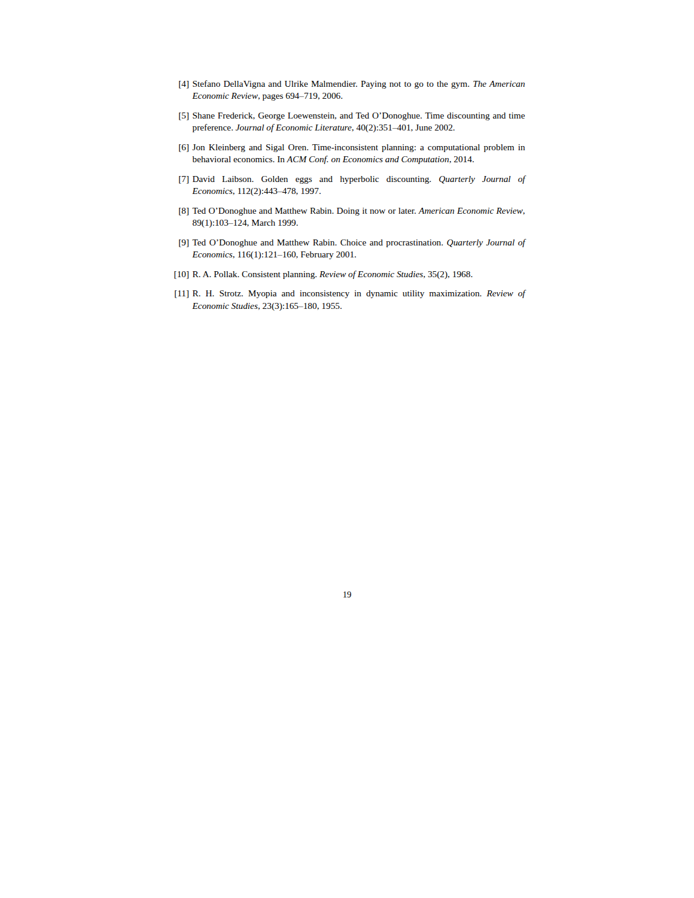[4] Stefano DellaVigna and Ulrike Malmendier. Paying not to go to the gym. The American Economic Review, pages 694–719, 2006.
[5] Shane Frederick, George Loewenstein, and Ted O’Donoghue. Time discounting and time preference. Journal of Economic Literature, 40(2):351–401, June 2002.
[6] Jon Kleinberg and Sigal Oren. Time-inconsistent planning: a computational problem in behavioral economics. In ACM Conf. on Economics and Computation, 2014.
[7] David Laibson. Golden eggs and hyperbolic discounting. Quarterly Journal of Economics, 112(2):443–478, 1997.
[8] Ted O’Donoghue and Matthew Rabin. Doing it now or later. American Economic Review, 89(1):103–124, March 1999.
[9] Ted O’Donoghue and Matthew Rabin. Choice and procrastination. Quarterly Journal of Economics, 116(1):121–160, February 2001.
[10] R. A. Pollak. Consistent planning. Review of Economic Studies, 35(2), 1968.
[11] R. H. Strotz. Myopia and inconsistency in dynamic utility maximization. Review of Economic Studies, 23(3):165–180, 1955.
19